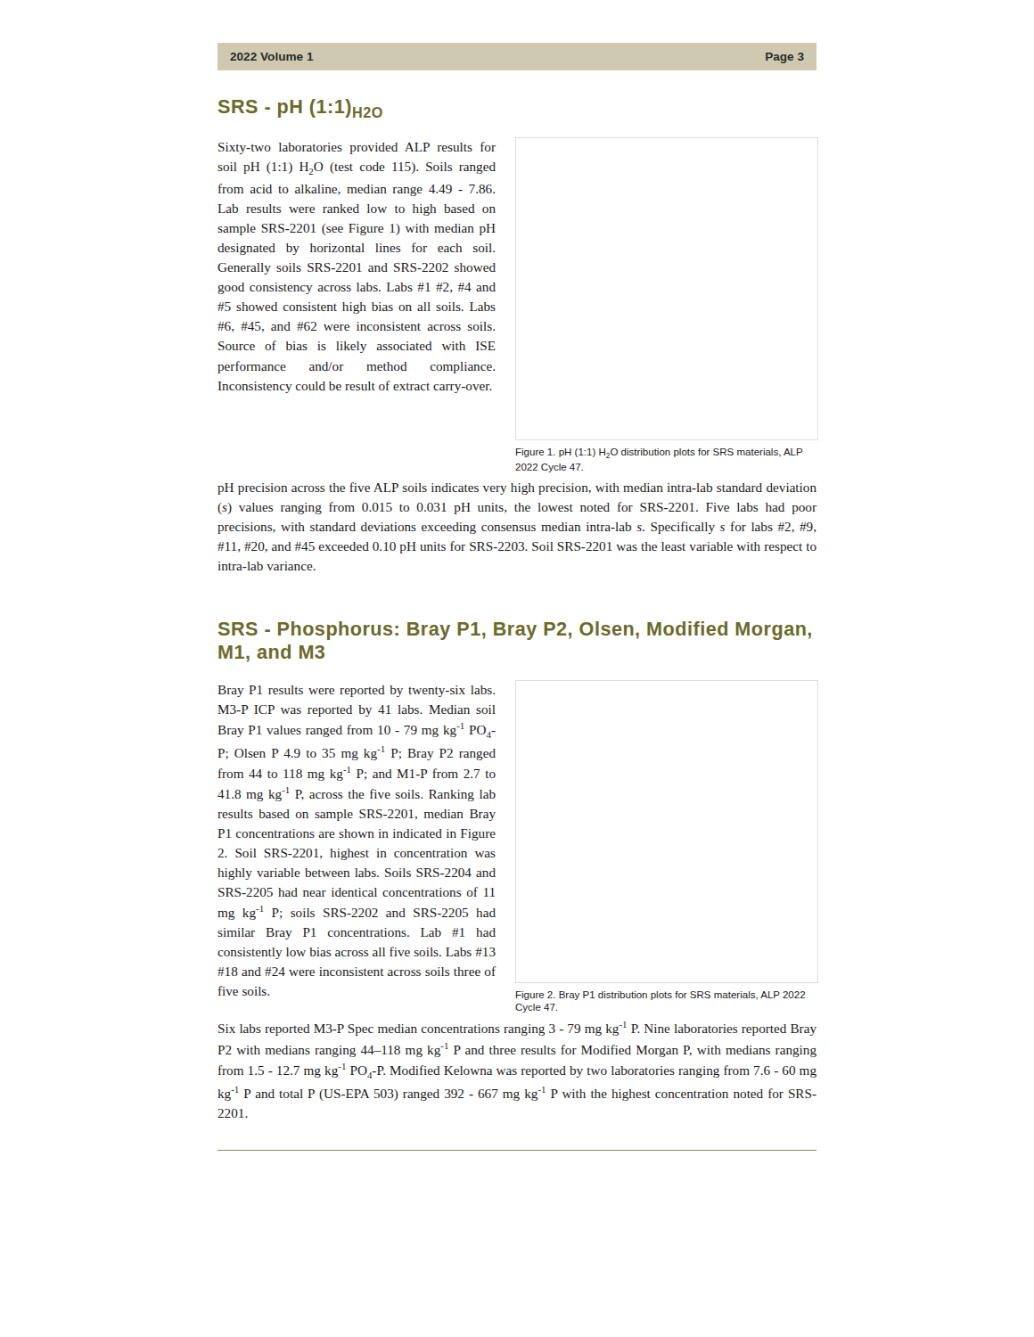2022 Volume 1 Page 3
SRS - pH (1:1)H2O
Sixty-two laboratories provided ALP results for soil pH (1:1) H2O (test code 115). Soils ranged from acid to alkaline, median range 4.49 - 7.86. Lab results were ranked low to high based on sample SRS-2201 (see Figure 1) with median pH designated by horizontal lines for each soil. Generally soils SRS-2201 and SRS-2202 showed good consistency across labs. Labs #1 #2, #4 and #5 showed consistent high bias on all soils. Labs #6, #45, and #62 were inconsistent across soils. Source of bias is likely associated with ISE performance and/or method compliance. Inconsistency could be result of extract carry-over.
Figure 1. pH (1:1) H2O distribution plots for SRS materials, ALP 2022 Cycle 47.
pH precision across the five ALP soils indicates very high precision, with median intra-lab standard deviation (s) values ranging from 0.015 to 0.031 pH units, the lowest noted for SRS-2201. Five labs had poor precisions, with standard deviations exceeding consensus median intra-lab s. Specifically s for labs #2, #9, #11, #20, and #45 exceeded 0.10 pH units for SRS-2203. Soil SRS-2201 was the least variable with respect to intra-lab variance.
SRS - Phosphorus: Bray P1, Bray P2, Olsen, Modified Morgan, M1, and M3
Bray P1 results were reported by twenty-six labs. M3-P ICP was reported by 41 labs. Median soil Bray P1 values ranged from 10 - 79 mg kg-1 PO4-P; Olsen P 4.9 to 35 mg kg-1 P; Bray P2 ranged from 44 to 118 mg kg-1 P; and M1-P from 2.7 to 41.8 mg kg-1 P, across the five soils. Ranking lab results based on sample SRS-2201, median Bray P1 concentrations are shown in indicated in Figure 2. Soil SRS-2201, highest in concentration was highly variable between labs. Soils SRS-2204 and SRS-2205 had near identical concentrations of 11 mg kg-1 P; soils SRS-2202 and SRS-2205 had similar Bray P1 concentrations. Lab #1 had consistently low bias across all five soils. Labs #13 #18 and #24 were inconsistent across soils three of five soils.
Figure 2. Bray P1 distribution plots for SRS materials, ALP 2022 Cycle 47.
Six labs reported M3-P Spec median concentrations ranging 3 - 79 mg kg-1 P. Nine laboratories reported Bray P2 with medians ranging 44–118 mg kg-1 P and three results for Modified Morgan P, with medians ranging from 1.5 - 12.7 mg kg-1 PO4-P. Modified Kelowna was reported by two laboratories ranging from 7.6 - 60 mg kg-1 P and total P (US-EPA 503) ranged 392 - 667 mg kg-1 P with the highest concentration noted for SRS-2201.